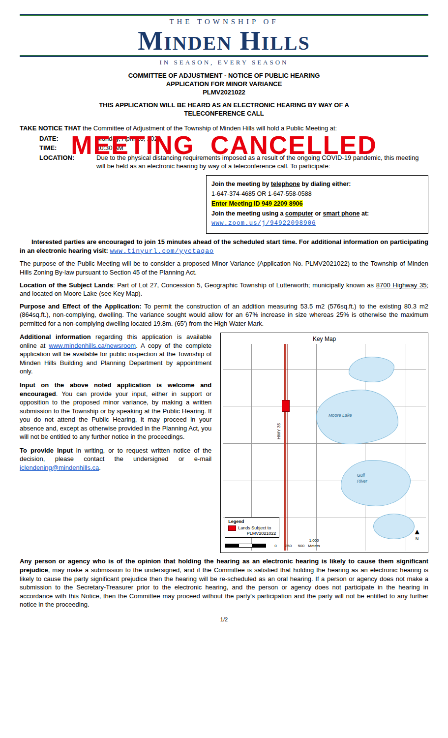THE TOWNSHIP OF
MINDEN HILLS
IN SEASON, EVERY SEASON
COMMITTEE OF ADJUSTMENT - NOTICE OF PUBLIC HEARING
APPLICATION FOR MINOR VARIANCE
PLMV2021022
THIS APPLICATION WILL BE HEARD AS AN ELECTRONIC HEARING BY WAY OF A
TELECONFERENCE CALL
MEETING CANCELLED
TAKE NOTICE THAT the Committee of Adjustment of the Township of Minden Hills will hold a Public Meeting at:
| DATE: | Monday, April 26, 2021 |
| TIME: | 10:30 AM |
| LOCATION: | Due to the physical distancing requirements imposed as a result of the ongoing COVID-19 pandemic, this meeting will be held as an electronic hearing by way of a teleconference call. To participate: |
Join the meeting by telephone by dialing either:
1-647-374-4685 OR 1-647-558-0588
Enter Meeting ID 949 2209 8906
Join the meeting using a computer or smart phone at:
www.zoom.us/j/94922098906
Interested parties are encouraged to join 15 minutes ahead of the scheduled start time. For additional information on participating in an electronic hearing visit: www.tinyurl.com/yyctaqao
The purpose of the Public Meeting will be to consider a proposed Minor Variance (Application No. PLMV2021022) to the Township of Minden Hills Zoning By-law pursuant to Section 45 of the Planning Act.
Location of the Subject Lands: Part of Lot 27, Concession 5, Geographic Township of Lutterworth; municipally known as 8700 Highway 35; and located on Moore Lake (see Key Map).
Purpose and Effect of the Application: To permit the construction of an addition measuring 53.5 m2 (576sq.ft.) to the existing 80.3 m2 (864sq.ft.), non-complying, dwelling. The variance sought would allow for an 67% increase in size whereas 25% is otherwise the maximum permitted for a non-complying dwelling located 19.8m. (65') from the High Water Mark.
Additional information regarding this application is available online at www.mindenhills.ca/newsroom. A copy of the complete application will be available for public inspection at the Township of Minden Hills Building and Planning Department by appointment only.
Input on the above noted application is welcome and encouraged. You can provide your input, either in support or opposition to the proposed minor variance, by making a written submission to the Township or by speaking at the Public Hearing. If you do not attend the Public Hearing, it may proceed in your absence and, except as otherwise provided in the Planning Act, you will not be entitled to any further notice in the proceedings.
To provide input in writing, or to request written notice of the decision, please contact the undersigned or e-mail iclendening@mindenhills.ca.
Key Map
Moore Lake Gull
River
HWY 35
Legend
Lands Subject to
PLMV2021022
02505001,000 Meters
▲
N
Any person or agency who is of the opinion that holding the hearing as an electronic hearing is likely to cause them significant prejudice, may make a submission to the undersigned, and if the Committee is satisfied that holding the hearing as an electronic hearing is likely to cause the party significant prejudice then the hearing will be re-scheduled as an oral hearing. If a person or agency does not make a submission to the Secretary-Treasurer prior to the electronic hearing, and the person or agency does not participate in the hearing in accordance with this Notice, then the Committee may proceed without the party's participation and the party will not be entitled to any further notice in the proceeding.
1/2